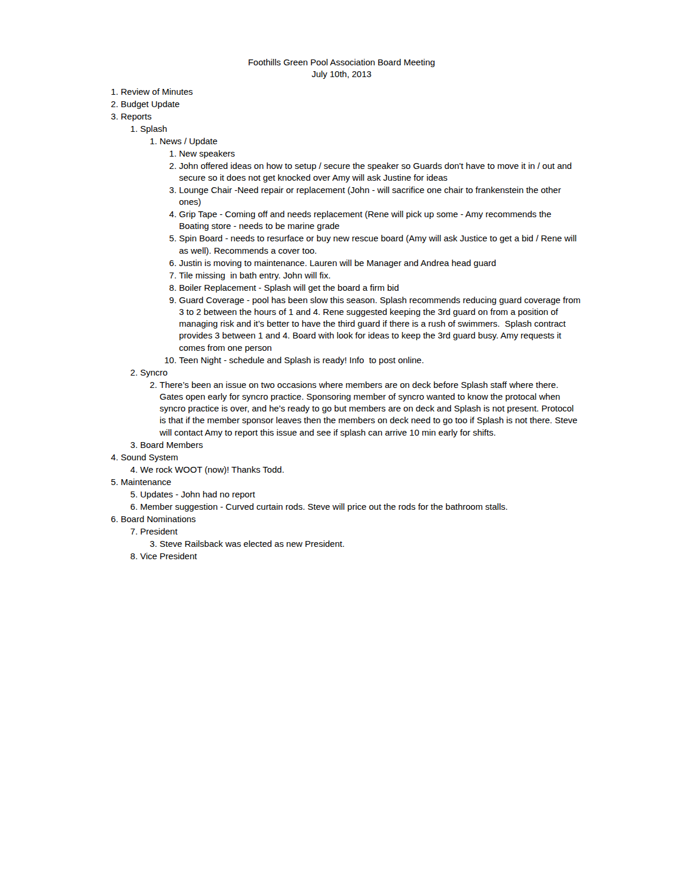Foothills Green Pool Association Board Meeting July 10th, 2013
Review of Minutes
Budget Update
Reports
Splash
News / Update
New speakers
John offered ideas on how to setup / secure the speaker so Guards don't have to move it in / out and secure so it does not get knocked over Amy will ask Justine for ideas
Lounge Chair -Need repair or replacement (John - will sacrifice one chair to frankenstein the other ones)
Grip Tape - Coming off and needs replacement (Rene will pick up some - Amy recommends the Boating store - needs to be marine grade
Spin Board - needs to resurface or buy new rescue board (Amy will ask Justice to get a bid / Rene will as well). Recommends a cover too.
Justin is moving to maintenance. Lauren will be Manager and Andrea head guard
Tile missing in bath entry. John will fix.
Boiler Replacement - Splash will get the board a firm bid
Guard Coverage - pool has been slow this season. Splash recommends reducing guard coverage from 3 to 2 between the hours of 1 and 4. Rene suggested keeping the 3rd guard on from a position of managing risk and it’s better to have the third guard if there is a rush of swimmers. Splash contract provides 3 between 1 and 4. Board with look for ideas to keep the 3rd guard busy. Amy requests it comes from one person
Teen Night - schedule and Splash is ready! Info to post online.
Syncro
There’s been an issue on two occasions where members are on deck before Splash staff where there. Gates open early for syncro practice. Sponsoring member of syncro wanted to know the protocal when syncro practice is over, and he’s ready to go but members are on deck and Splash is not present. Protocol is that if the member sponsor leaves then the members on deck need to go too if Splash is not there. Steve will contact Amy to report this issue and see if splash can arrive 10 min early for shifts.
Board Members
Sound System
We rock WOOT (now)! Thanks Todd.
Maintenance
Updates - John had no report
Member suggestion - Curved curtain rods. Steve will price out the rods for the bathroom stalls.
Board Nominations
President
Steve Railsback was elected as new President.
Vice President